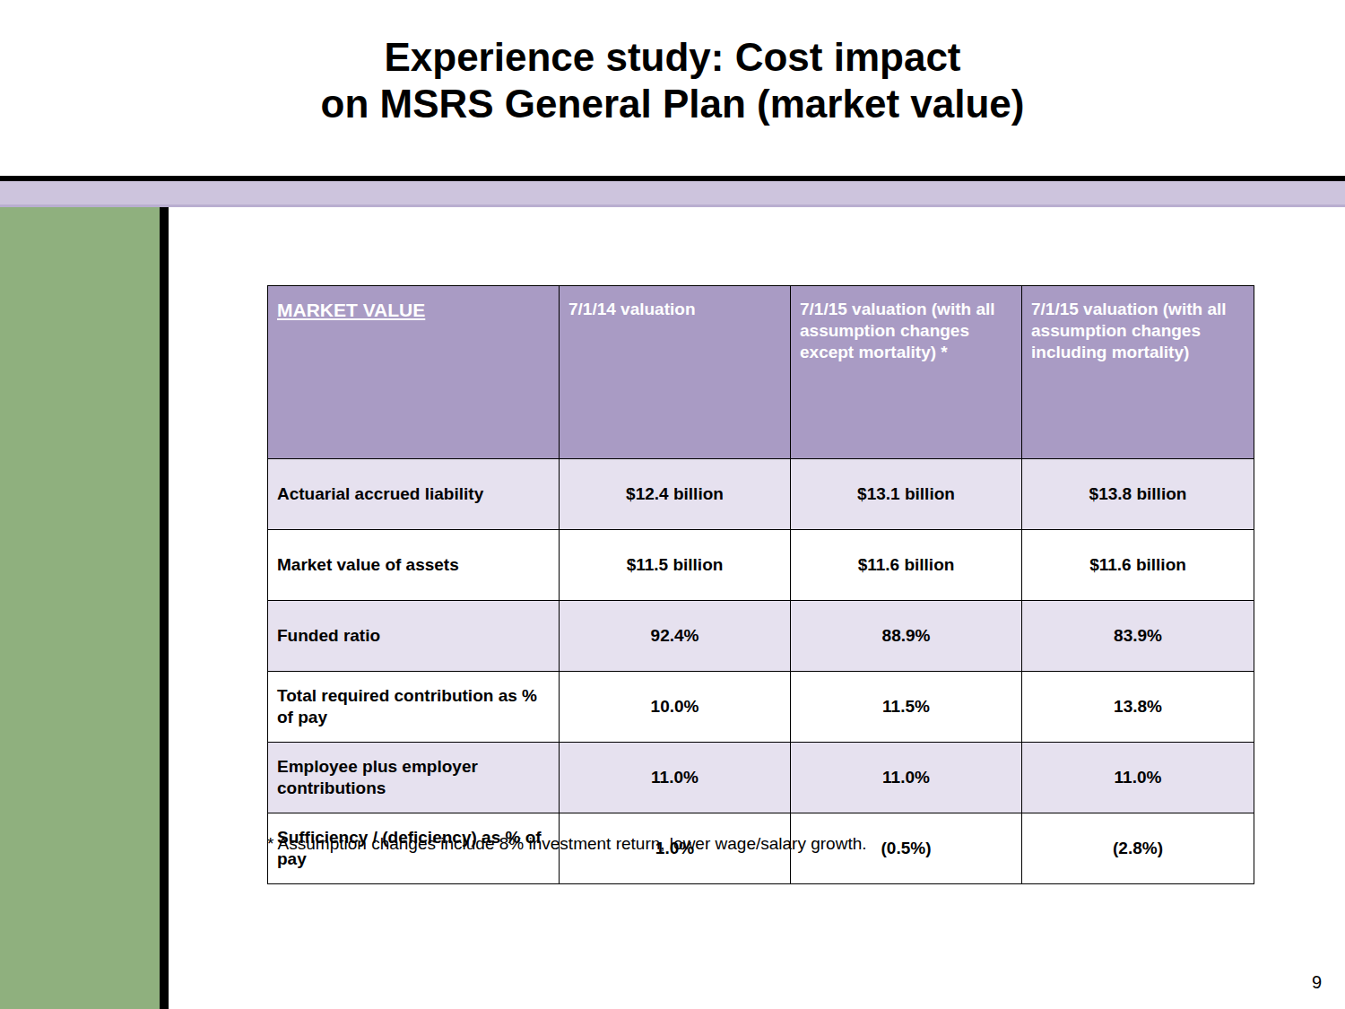Experience study: Cost impact
on MSRS General Plan (market value)
| MARKET VALUE | 7/1/14 valuation | 7/1/15 valuation (with all assumption changes except mortality) * | 7/1/15 valuation (with all assumption changes including mortality) |
| --- | --- | --- | --- |
| Actuarial accrued liability | $12.4 billion | $13.1 billion | $13.8 billion |
| Market value of assets | $11.5 billion | $11.6 billion | $11.6 billion |
| Funded ratio | 92.4% | 88.9% | 83.9% |
| Total required contribution as % of pay | 10.0% | 11.5% | 13.8% |
| Employee plus employer contributions | 11.0% | 11.0% | 11.0% |
| Sufficiency / (deficiency) as % of pay | 1.0% | (0.5%) | (2.8%) |
* Assumption changes include 8% investment return, lower wage/salary growth.
9